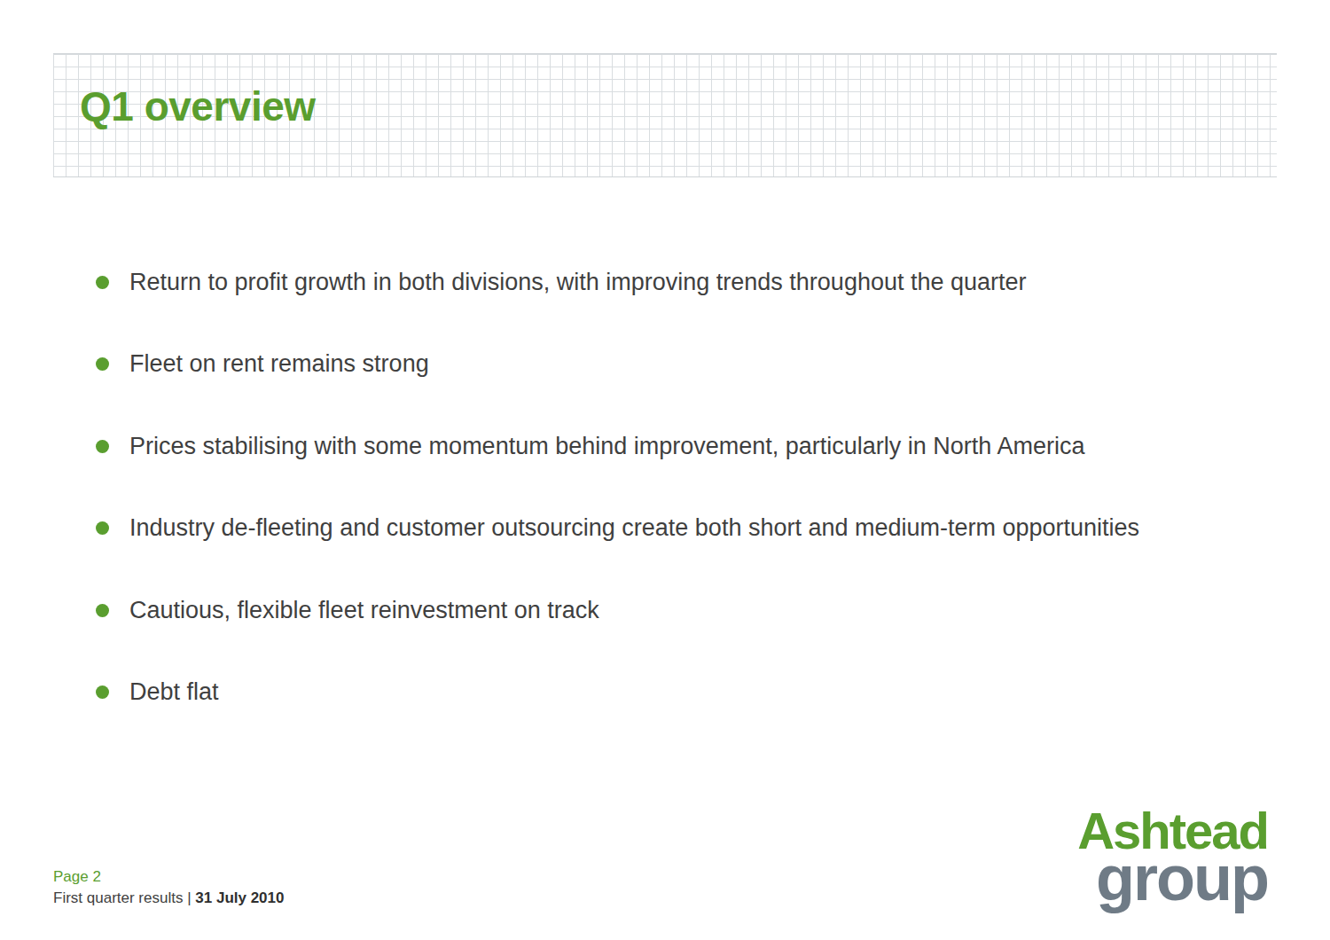Q1 overview
Return to profit growth in both divisions, with improving trends throughout the quarter
Fleet on rent remains strong
Prices stabilising with some momentum behind improvement, particularly in North America
Industry de-fleeting and customer outsourcing create both short and medium-term opportunities
Cautious, flexible fleet reinvestment on track
Debt flat
Page 2
First quarter results | 31 July 2010
Ashtead group